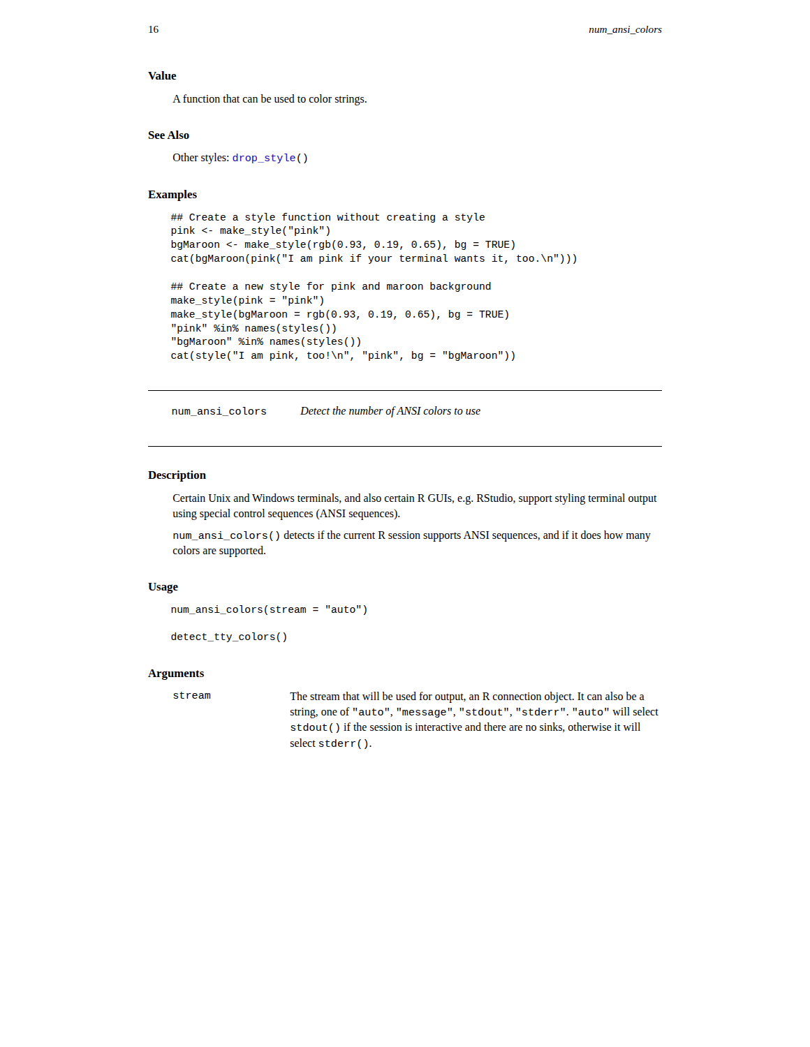16 num_ansi_colors
Value
A function that can be used to color strings.
See Also
Other styles: drop_style()
Examples
## Create a style function without creating a style
pink <- make_style("pink")
bgMaroon <- make_style(rgb(0.93, 0.19, 0.65), bg = TRUE)
cat(bgMaroon(pink("I am pink if your terminal wants it, too.\n")))

## Create a new style for pink and maroon background
make_style(pink = "pink")
make_style(bgMaroon = rgb(0.93, 0.19, 0.65), bg = TRUE)
"pink" %in% names(styles())
"bgMaroon" %in% names(styles())
cat(style("I am pink, too!\n", "pink", bg = "bgMaroon"))
num_ansi_colors Detect the number of ANSI colors to use
Description
Certain Unix and Windows terminals, and also certain R GUIs, e.g. RStudio, support styling terminal output using special control sequences (ANSI sequences).
num_ansi_colors() detects if the current R session supports ANSI sequences, and if it does how many colors are supported.
Usage
num_ansi_colors(stream = "auto")

detect_tty_colors()
Arguments
stream
The stream that will be used for output, an R connection object. It can also be a string, one of "auto", "message", "stdout", "stderr". "auto" will select stdout() if the session is interactive and there are no sinks, otherwise it will select stderr().